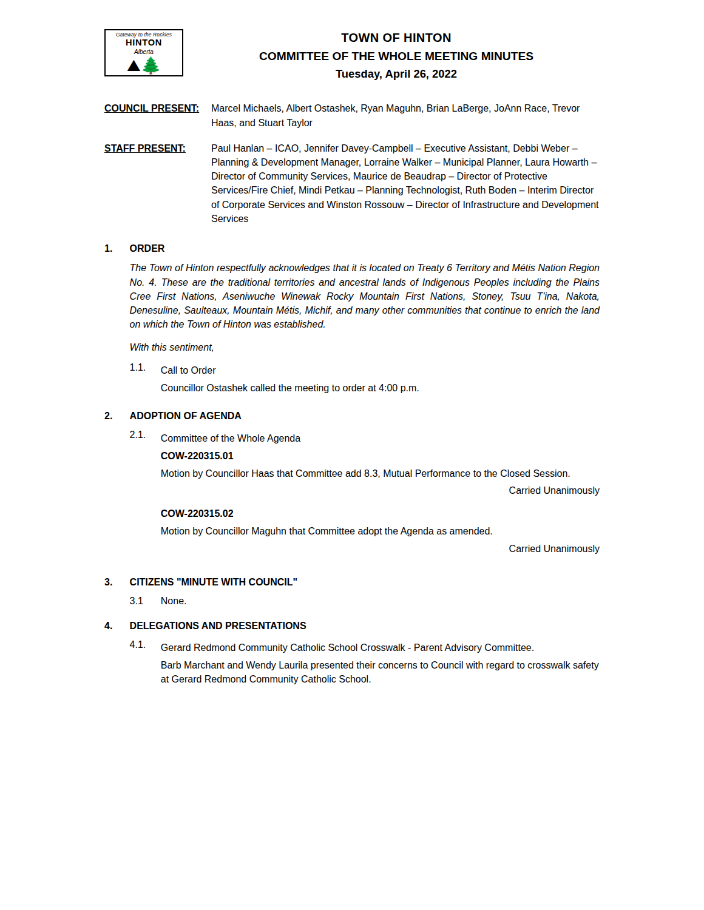Gateway to the Rockies
HINTON
Alberta
⛰🌲
TOWN OF HINTON
COMMITTEE OF THE WHOLE MEETING MINUTES
Tuesday, April 26, 2022
COUNCIL PRESENT:
Marcel Michaels, Albert Ostashek, Ryan Maguhn, Brian LaBerge, JoAnn Race, Trevor Haas, and Stuart Taylor
STAFF PRESENT:
Paul Hanlan – ICAO, Jennifer Davey-Campbell – Executive Assistant, Debbi Weber – Planning & Development Manager, Lorraine Walker – Municipal Planner, Laura Howarth – Director of Community Services, Maurice de Beaudrap – Director of Protective Services/Fire Chief, Mindi Petkau – Planning Technologist, Ruth Boden – Interim Director of Corporate Services and Winston Rossouw – Director of Infrastructure and Development Services
ORDER
The Town of Hinton respectfully acknowledges that it is located on Treaty 6 Territory and Métis Nation Region No. 4. These are the traditional territories and ancestral lands of Indigenous Peoples including the Plains Cree First Nations, Aseniwuche Winewak Rocky Mountain First Nations, Stoney, Tsuu T'ina, Nakota, Denesuline, Saulteaux, Mountain Métis, Michif, and many other communities that continue to enrich the land on which the Town of Hinton was established.
With this sentiment,
1.1.
Call to Order
Councillor Ostashek called the meeting to order at 4:00 p.m.
ADOPTION OF AGENDA
2.1.
Committee of the Whole Agenda
COW-220315.01
Motion by Councillor Haas that Committee add 8.3, Mutual Performance to the Closed Session.
Carried Unanimously
COW-220315.02
Motion by Councillor Maguhn that Committee adopt the Agenda as amended.
Carried Unanimously
CITIZENS "MINUTE WITH COUNCIL"
3.1
None.
DELEGATIONS AND PRESENTATIONS
4.1.
Gerard Redmond Community Catholic School Crosswalk - Parent Advisory Committee.
Barb Marchant and Wendy Laurila presented their concerns to Council with regard to crosswalk safety at Gerard Redmond Community Catholic School.